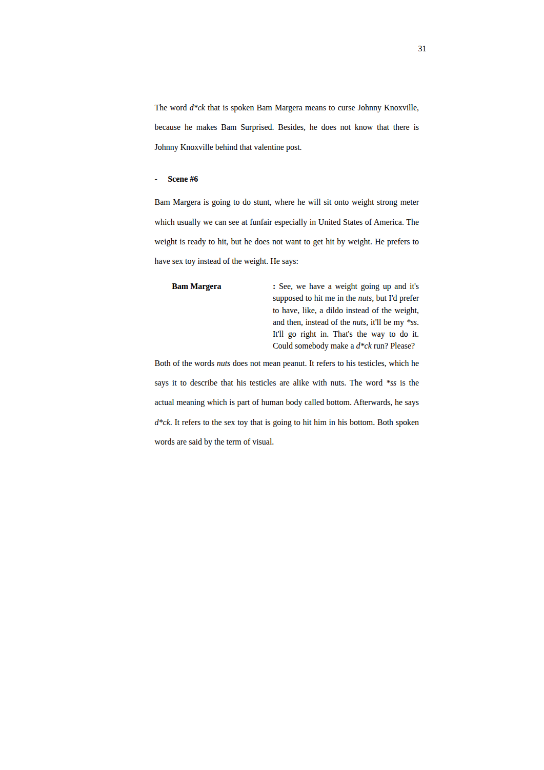31
The word d*ck that is spoken Bam Margera means to curse Johnny Knoxville, because he makes Bam Surprised. Besides, he does not know that there is Johnny Knoxville behind that valentine post.
- Scene #6
Bam Margera is going to do stunt, where he will sit onto weight strong meter which usually we can see at funfair especially in United States of America. The weight is ready to hit, but he does not want to get hit by weight. He prefers to have sex toy instead of the weight. He says:
Bam Margera
: See, we have a weight going up and it's supposed to hit me in the nuts, but I'd prefer to have, like, a dildo instead of the weight, and then, instead of the nuts, it'll be my *ss. It'll go right in. That's the way to do it. Could somebody make a d*ck run? Please?
Both of the words nuts does not mean peanut. It refers to his testicles, which he says it to describe that his testicles are alike with nuts. The word *ss is the actual meaning which is part of human body called bottom. Afterwards, he says d*ck. It refers to the sex toy that is going to hit him in his bottom. Both spoken words are said by the term of visual.